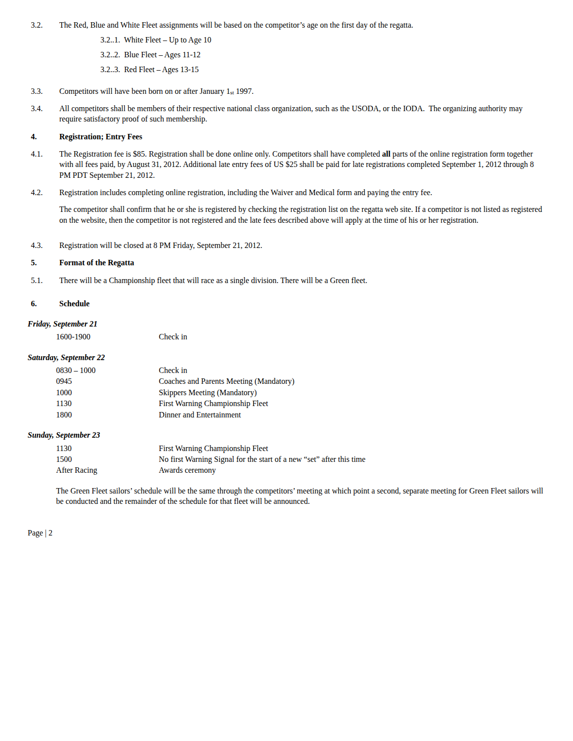3.2.
The Red, Blue and White Fleet assignments will be based on the competitor’s age on the first day of the regatta.
3.2..1. White Fleet – Up to Age 10
3.2..2. Blue Fleet – Ages 11-12
3.2..3. Red Fleet – Ages 13-15
3.3.
Competitors will have been born on or after January 1st 1997.
3.4.
All competitors shall be members of their respective national class organization, such as the USODA, or the IODA. The organizing authority may require satisfactory proof of such membership.
4.
Registration; Entry Fees
4.1.
The Registration fee is $85. Registration shall be done online only. Competitors shall have completed all parts of the online registration form together with all fees paid, by August 31, 2012. Additional late entry fees of US $25 shall be paid for late registrations completed September 1, 2012 through 8 PM PDT September 21, 2012.
4.2.
Registration includes completing online registration, including the Waiver and Medical form and paying the entry fee.
The competitor shall confirm that he or she is registered by checking the registration list on the regatta web site. If a competitor is not listed as registered on the website, then the competitor is not registered and the late fees described above will apply at the time of his or her registration.
4.3.
Registration will be closed at 8 PM Friday, September 21, 2012.
5.
Format of the Regatta
5.1.
There will be a Championship fleet that will race as a single division. There will be a Green fleet.
6.
Schedule
Friday, September 21
| 1600-1900 | Check in |
Saturday, September 22
| 0830 – 1000 | Check in |
| 0945 | Coaches and Parents Meeting (Mandatory) |
| 1000 | Skippers Meeting (Mandatory) |
| 1130 | First Warning Championship Fleet |
| 1800 | Dinner and Entertainment |
Sunday, September 23
| 1130 | First Warning Championship Fleet |
| 1500 | No first Warning Signal for the start of a new “set” after this time |
| After Racing | Awards ceremony |
The Green Fleet sailors’ schedule will be the same through the competitors’ meeting at which point a second, separate meeting for Green Fleet sailors will be conducted and the remainder of the schedule for that fleet will be announced.
Page | 2